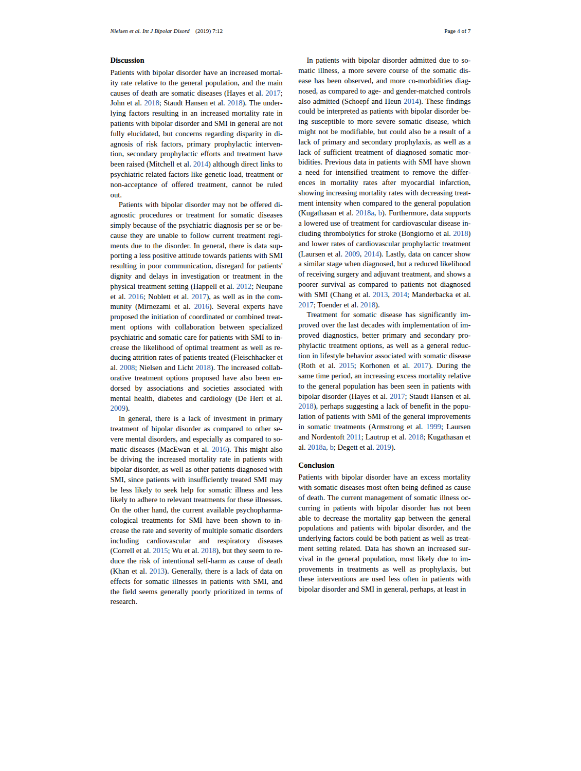Nielsen et al. Int J Bipolar Disord (2019) 7:12
Page 4 of 7
Discussion
Patients with bipolar disorder have an increased mortality rate relative to the general population, and the main causes of death are somatic diseases (Hayes et al. 2017; John et al. 2018; Staudt Hansen et al. 2018). The underlying factors resulting in an increased mortality rate in patients with bipolar disorder and SMI in general are not fully elucidated, but concerns regarding disparity in diagnosis of risk factors, primary prophylactic intervention, secondary prophylactic efforts and treatment have been raised (Mitchell et al. 2014) although direct links to psychiatric related factors like genetic load, treatment or non-acceptance of offered treatment, cannot be ruled out.
Patients with bipolar disorder may not be offered diagnostic procedures or treatment for somatic diseases simply because of the psychiatric diagnosis per se or because they are unable to follow current treatment regiments due to the disorder. In general, there is data supporting a less positive attitude towards patients with SMI resulting in poor communication, disregard for patients' dignity and delays in investigation or treatment in the physical treatment setting (Happell et al. 2012; Neupane et al. 2016; Noblett et al. 2017), as well as in the community (Mirnezami et al. 2016). Several experts have proposed the initiation of coordinated or combined treatment options with collaboration between specialized psychiatric and somatic care for patients with SMI to increase the likelihood of optimal treatment as well as reducing attrition rates of patients treated (Fleischhacker et al. 2008; Nielsen and Licht 2018). The increased collaborative treatment options proposed have also been endorsed by associations and societies associated with mental health, diabetes and cardiology (De Hert et al. 2009).
In general, there is a lack of investment in primary treatment of bipolar disorder as compared to other severe mental disorders, and especially as compared to somatic diseases (MacEwan et al. 2016). This might also be driving the increased mortality rate in patients with bipolar disorder, as well as other patients diagnosed with SMI, since patients with insufficiently treated SMI may be less likely to seek help for somatic illness and less likely to adhere to relevant treatments for these illnesses. On the other hand, the current available psychopharmacological treatments for SMI have been shown to increase the rate and severity of multiple somatic disorders including cardiovascular and respiratory diseases (Correll et al. 2015; Wu et al. 2018), but they seem to reduce the risk of intentional self-harm as cause of death (Khan et al. 2013). Generally, there is a lack of data on effects for somatic illnesses in patients with SMI, and the field seems generally poorly prioritized in terms of research.
In patients with bipolar disorder admitted due to somatic illness, a more severe course of the somatic disease has been observed, and more co-morbidities diagnosed, as compared to age- and gender-matched controls also admitted (Schoepf and Heun 2014). These findings could be interpreted as patients with bipolar disorder being susceptible to more severe somatic disease, which might not be modifiable, but could also be a result of a lack of primary and secondary prophylaxis, as well as a lack of sufficient treatment of diagnosed somatic morbidities. Previous data in patients with SMI have shown a need for intensified treatment to remove the differences in mortality rates after myocardial infarction, showing increasing mortality rates with decreasing treatment intensity when compared to the general population (Kugathasan et al. 2018a, b). Furthermore, data supports a lowered use of treatment for cardiovascular disease including thrombolytics for stroke (Bongiorno et al. 2018) and lower rates of cardiovascular prophylactic treatment (Laursen et al. 2009, 2014). Lastly, data on cancer show a similar stage when diagnosed, but a reduced likelihood of receiving surgery and adjuvant treatment, and shows a poorer survival as compared to patients not diagnosed with SMI (Chang et al. 2013, 2014; Manderbacka et al. 2017; Toender et al. 2018).
Treatment for somatic disease has significantly improved over the last decades with implementation of improved diagnostics, better primary and secondary prophylactic treatment options, as well as a general reduction in lifestyle behavior associated with somatic disease (Roth et al. 2015; Korhonen et al. 2017). During the same time period, an increasing excess mortality relative to the general population has been seen in patients with bipolar disorder (Hayes et al. 2017; Staudt Hansen et al. 2018), perhaps suggesting a lack of benefit in the population of patients with SMI of the general improvements in somatic treatments (Armstrong et al. 1999; Laursen and Nordentoft 2011; Lautrup et al. 2018; Kugathasan et al. 2018a, b; Degett et al. 2019).
Conclusion
Patients with bipolar disorder have an excess mortality with somatic diseases most often being defined as cause of death. The current management of somatic illness occurring in patients with bipolar disorder has not been able to decrease the mortality gap between the general populations and patients with bipolar disorder, and the underlying factors could be both patient as well as treatment setting related. Data has shown an increased survival in the general population, most likely due to improvements in treatments as well as prophylaxis, but these interventions are used less often in patients with bipolar disorder and SMI in general, perhaps, at least in